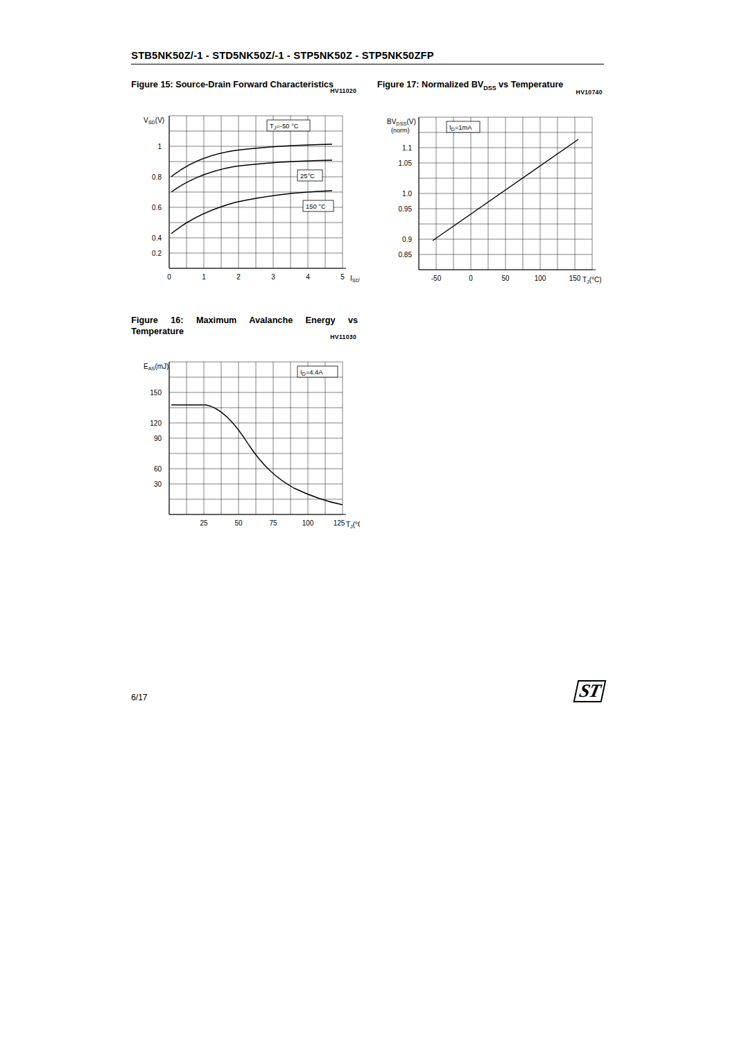STB5NK50Z/-1 - STD5NK50Z/-1 - STP5NK50Z - STP5NK50ZFP
Figure 15: Source-Drain Forward Characteristics
HV11020
VSD(V) 1 0.8 0.6 0.4 0.2 0 1 2 3 4 5 ISD(A) TJ=-50 °C 25°C 150 °C
Figure 16: Maximum Avalanche Energy vs Temperature
HV11030
EAS(mJ) ID=4.4A 150 120 90 60 30 25 50 75 100 125 TJ(°C)
Figure 17: Normalized BVDSS vs Temperature
HV10740
BVDSS(V) (norm) ID=1mA 1.1 1.05 1.0 0.95 0.9 0.85 -50 0 50 100 150 TJ(°C)
6/17
ST